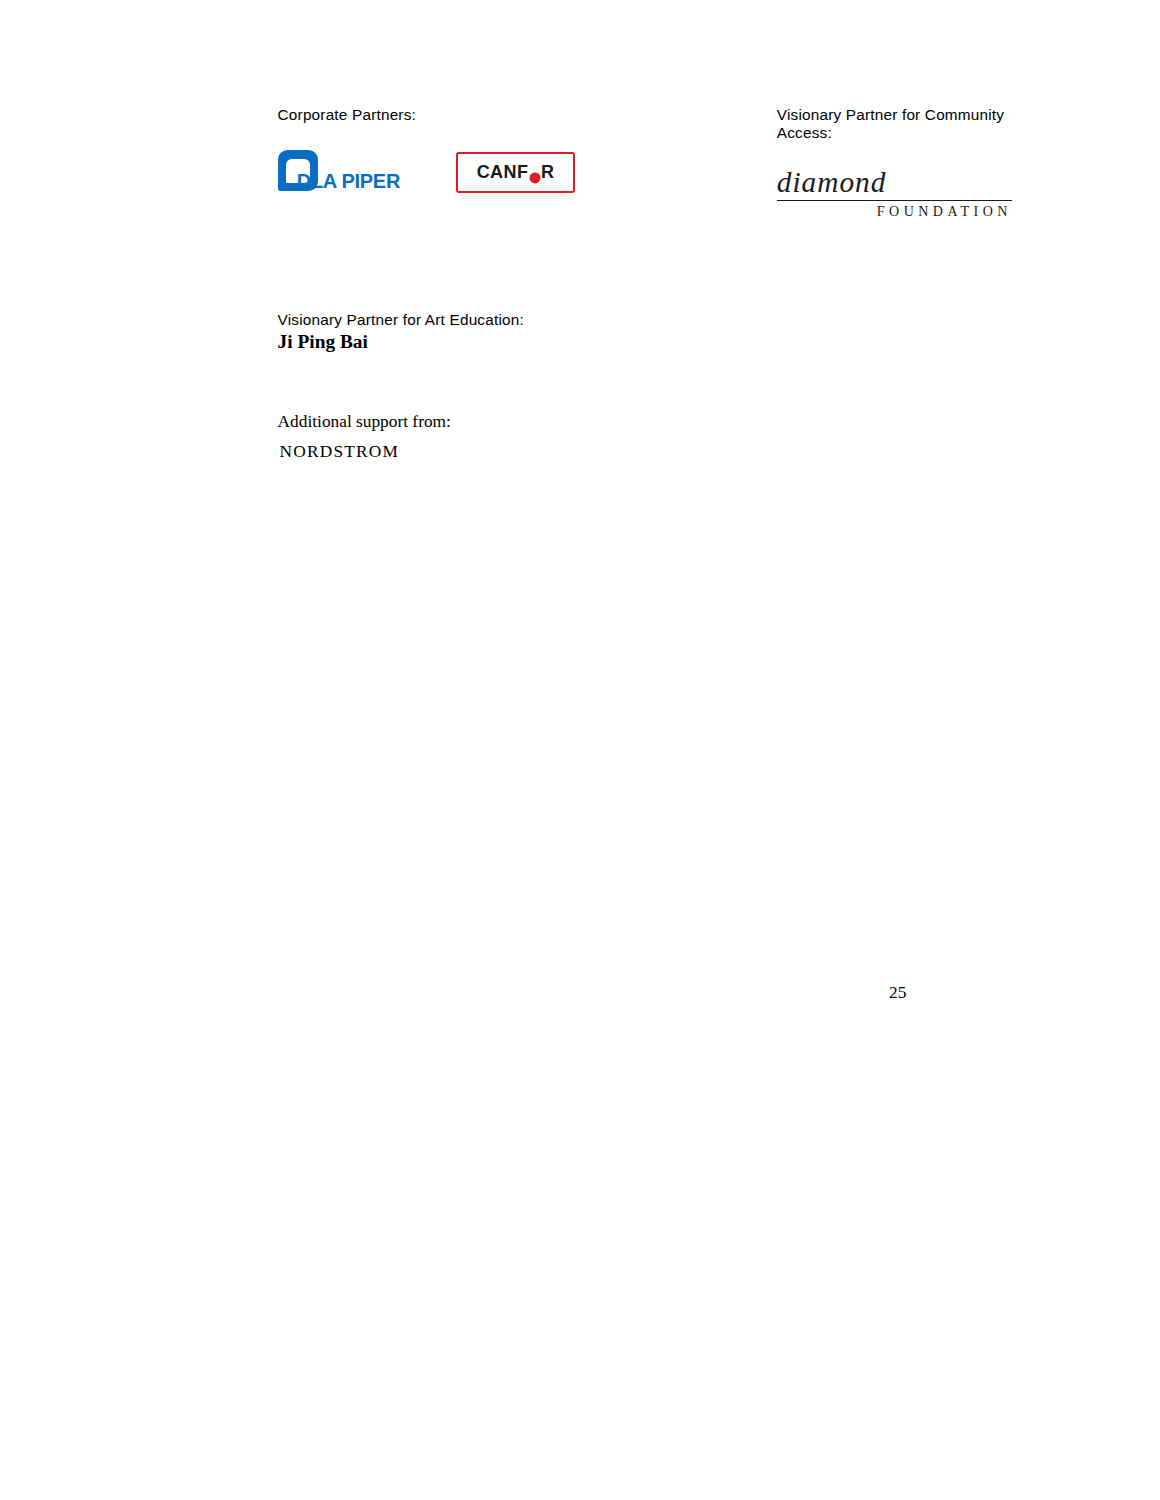Corporate Partners:
DLA PIPER
CANF R
Visionary Partner for Community Access:
diamond
FOUNDATION
Visionary Partner for Art Education:
Ji Ping Bai
Additional support from:
NORDSTROM
25